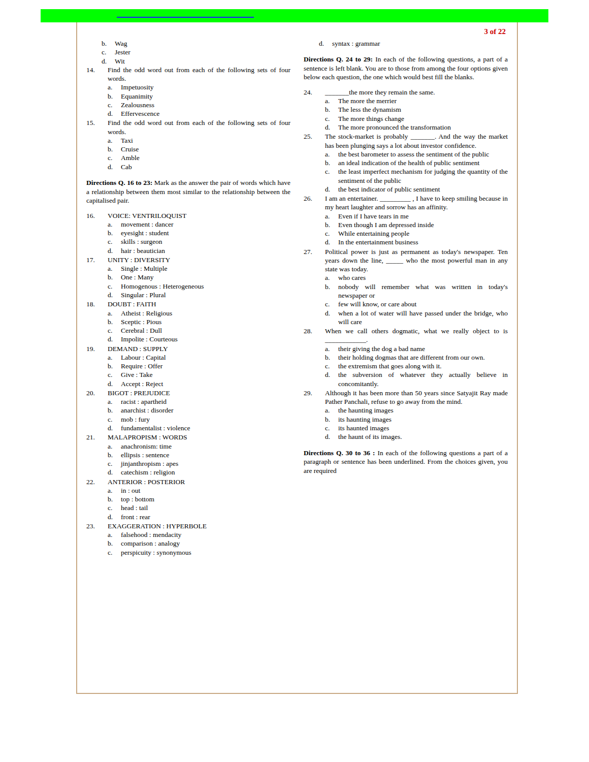3 of 22
b. Wag
c. Jester
d. Wit
14. Find the odd word out from each of the following sets of four words.
a. Impetuosity
b. Equanimity
c. Zealousness
d. Effervescence
15. Find the odd word out from each of the following sets of four words.
a. Taxi
b. Cruise
c. Amble
d. Cab
Directions Q. 16 to 23: Mark as the answer the pair of words which have a relationship between them most similar to the relationship between the capitalised pair.
16. VOICE: VENTRILOQUIST
a. movement : dancer
b. eyesight : student
c. skills : surgeon
d. hair : beautician
17. UNITY : DIVERSITY
a. Single : Multiple
b. One : Many
c. Homogenous : Heterogeneous
d. Singular : Plural
18. DOUBT : FAITH
a. Atheist : Religious
b. Sceptic : Pious
c. Cerebral : Dull
d. Impolite : Courteous
19. DEMAND : SUPPLY
a. Labour : Capital
b. Require : Offer
c. Give : Take
d. Accept : Reject
20. BIGOT : PREJUDICE
a. racist : apartheid
b. anarchist : disorder
c. mob : fury
d. fundamentalist : violence
21. MALAPROPISM : WORDS
a. anachronism: time
b. ellipsis : sentence
c. jinjanthropism : apes
d. catechism : religion
22. ANTERIOR : POSTERIOR
a. in : out
b. top : bottom
c. head : tail
d. front : rear
23. EXAGGERATION : HYPERBOLE
a. falsehood : mendacity
b. comparison : analogy
c. perspicuity : synonymous
d. syntax : grammar
Directions Q. 24 to 29: In each of the following questions, a part of a sentence is left blank. You are to those from among the four options given below each question, the one which would best fill the blanks.
24. _______the more they remain the same.
a. The more the merrier
b. The less the dynamism
c. The more things change
d. The more pronounced the transformation
25. The stock-market is probably _______. And the way the market has been plunging says a lot about investor confidence.
a. the best barometer to assess the sentiment of the public
b. an ideal indication of the health of public sentiment
c. the least imperfect mechanism for judging the quantity of the sentiment of the public
d. the best indicator of public sentiment
26. I am an entertainer. _________ , I have to keep smiling because in my heart laughter and sorrow has an affinity.
a. Even if I have tears in me
b. Even though I am depressed inside
c. While entertaining people
d. In the entertainment business
27. Political power is just as permanent as today's newspaper. Ten years down the line, _____ who the most powerful man in any state was today.
a. who cares
b. nobody will remember what was written in today's newspaper or
c. few will know, or care about
d. when a lot of water will have passed under the bridge, who will care
28. When we call others dogmatic, what we really object to is ____________.
a. their giving the dog a bad name
b. their holding dogmas that are different from our own.
c. the extremism that goes along with it.
d. the subversion of whatever they actually believe in concomitantly.
29. Although it has been more than 50 years since Satyajit Ray made Pather Panchali, refuse to go away from the mind.
a. the haunting images
b. its haunting images
c. its haunted images
d. the haunt of its images.
Directions Q. 30 to 36 : In each of the following questions a part of a paragraph or sentence has been underlined. From the choices given, you are required